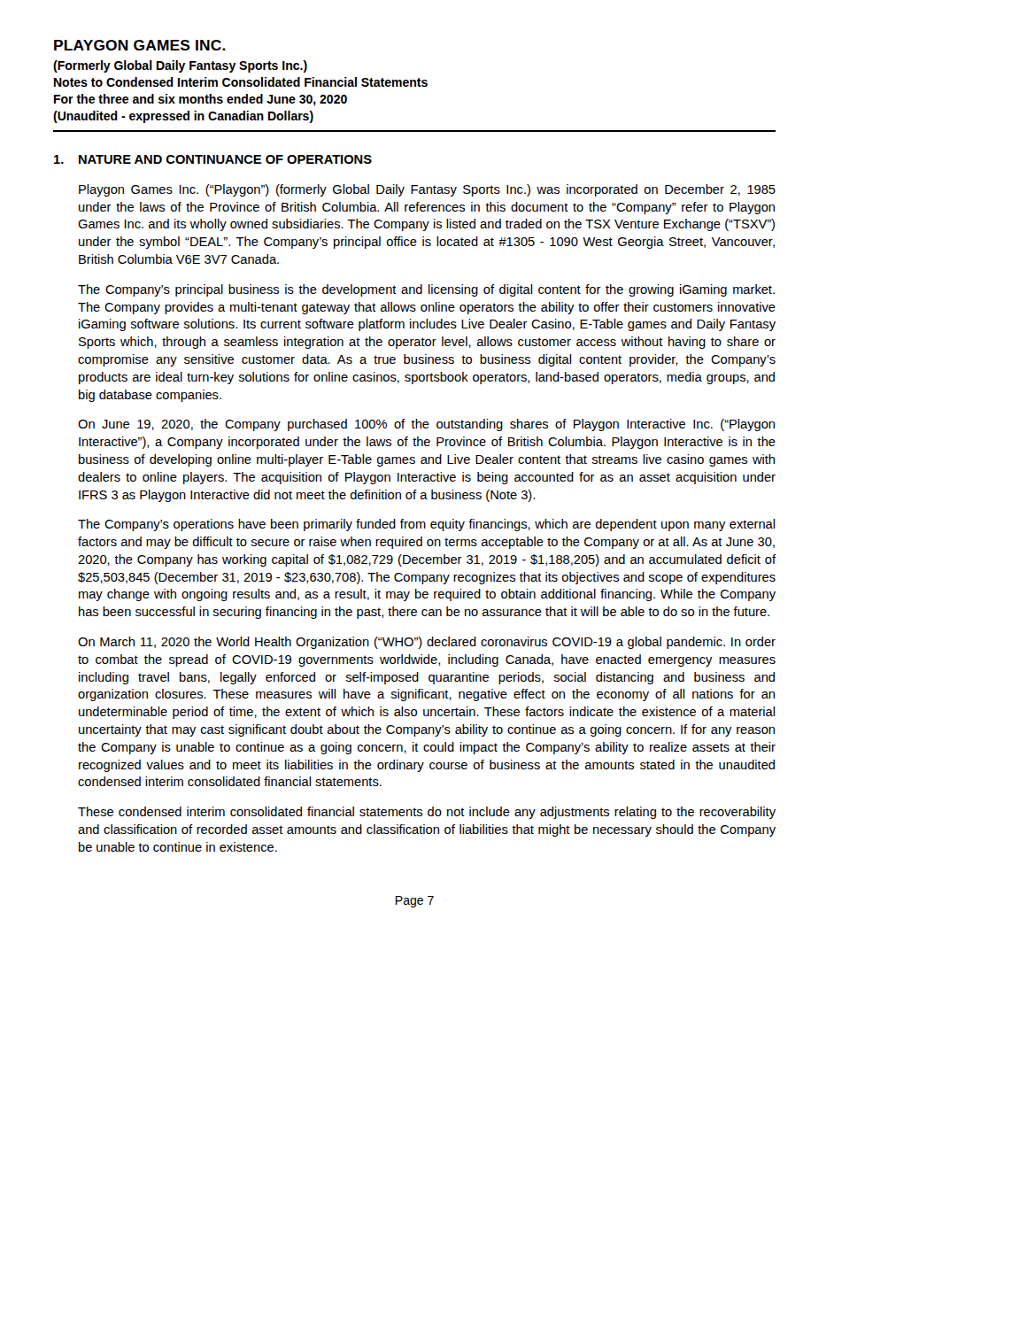PLAYGON GAMES INC.
(Formerly Global Daily Fantasy Sports Inc.)
Notes to Condensed Interim Consolidated Financial Statements
For the three and six months ended June 30, 2020
(Unaudited - expressed in Canadian Dollars)
1. NATURE AND CONTINUANCE OF OPERATIONS
Playgon Games Inc. (“Playgon”) (formerly Global Daily Fantasy Sports Inc.) was incorporated on December 2, 1985 under the laws of the Province of British Columbia. All references in this document to the “Company” refer to Playgon Games Inc. and its wholly owned subsidiaries. The Company is listed and traded on the TSX Venture Exchange (“TSXV”) under the symbol “DEAL”. The Company’s principal office is located at #1305 - 1090 West Georgia Street, Vancouver, British Columbia V6E 3V7 Canada.
The Company’s principal business is the development and licensing of digital content for the growing iGaming market. The Company provides a multi-tenant gateway that allows online operators the ability to offer their customers innovative iGaming software solutions. Its current software platform includes Live Dealer Casino, E-Table games and Daily Fantasy Sports which, through a seamless integration at the operator level, allows customer access without having to share or compromise any sensitive customer data. As a true business to business digital content provider, the Company’s products are ideal turn-key solutions for online casinos, sportsbook operators, land-based operators, media groups, and big database companies.
On June 19, 2020, the Company purchased 100% of the outstanding shares of Playgon Interactive Inc. (“Playgon Interactive”), a Company incorporated under the laws of the Province of British Columbia. Playgon Interactive is in the business of developing online multi-player E-Table games and Live Dealer content that streams live casino games with dealers to online players. The acquisition of Playgon Interactive is being accounted for as an asset acquisition under IFRS 3 as Playgon Interactive did not meet the definition of a business (Note 3).
The Company’s operations have been primarily funded from equity financings, which are dependent upon many external factors and may be difficult to secure or raise when required on terms acceptable to the Company or at all. As at June 30, 2020, the Company has working capital of $1,082,729 (December 31, 2019 - $1,188,205) and an accumulated deficit of $25,503,845 (December 31, 2019 - $23,630,708). The Company recognizes that its objectives and scope of expenditures may change with ongoing results and, as a result, it may be required to obtain additional financing. While the Company has been successful in securing financing in the past, there can be no assurance that it will be able to do so in the future.
On March 11, 2020 the World Health Organization (“WHO”) declared coronavirus COVID-19 a global pandemic. In order to combat the spread of COVID-19 governments worldwide, including Canada, have enacted emergency measures including travel bans, legally enforced or self-imposed quarantine periods, social distancing and business and organization closures. These measures will have a significant, negative effect on the economy of all nations for an undeterminable period of time, the extent of which is also uncertain. These factors indicate the existence of a material uncertainty that may cast significant doubt about the Company’s ability to continue as a going concern. If for any reason the Company is unable to continue as a going concern, it could impact the Company’s ability to realize assets at their recognized values and to meet its liabilities in the ordinary course of business at the amounts stated in the unaudited condensed interim consolidated financial statements.
These condensed interim consolidated financial statements do not include any adjustments relating to the recoverability and classification of recorded asset amounts and classification of liabilities that might be necessary should the Company be unable to continue in existence.
Page 7